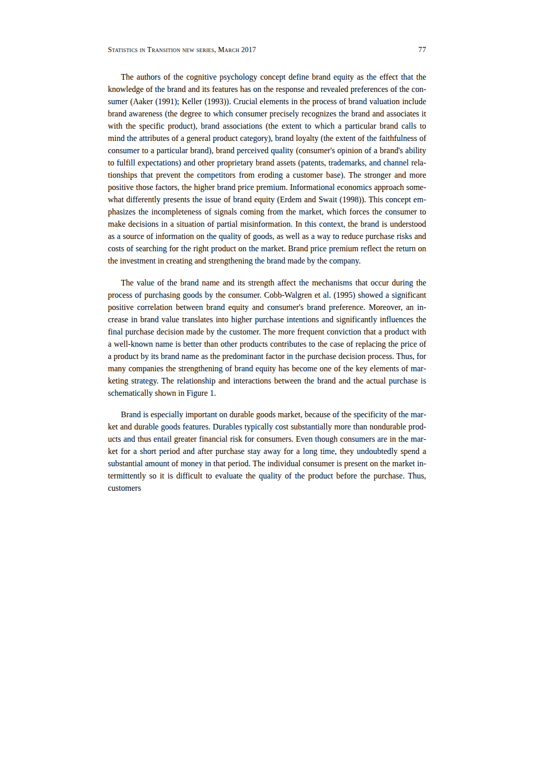Statistics in Transition new series, March 2017 77
The authors of the cognitive psychology concept define brand equity as the effect that the knowledge of the brand and its features has on the response and revealed preferences of the consumer (Aaker (1991); Keller (1993)). Crucial elements in the process of brand valuation include brand awareness (the degree to which consumer precisely recognizes the brand and associates it with the specific product), brand associations (the extent to which a particular brand calls to mind the attributes of a general product category), brand loyalty (the extent of the faithfulness of consumer to a particular brand), brand perceived quality (consumer's opinion of a brand's ability to fulfill expectations) and other proprietary brand assets (patents, trademarks, and channel relationships that prevent the competitors from eroding a customer base). The stronger and more positive those factors, the higher brand price premium. Informational economics approach somewhat differently presents the issue of brand equity (Erdem and Swait (1998)). This concept emphasizes the incompleteness of signals coming from the market, which forces the consumer to make decisions in a situation of partial misinformation. In this context, the brand is understood as a source of information on the quality of goods, as well as a way to reduce purchase risks and costs of searching for the right product on the market. Brand price premium reflect the return on the investment in creating and strengthening the brand made by the company.
The value of the brand name and its strength affect the mechanisms that occur during the process of purchasing goods by the consumer. Cobb-Walgren et al. (1995) showed a significant positive correlation between brand equity and consumer's brand preference. Moreover, an increase in brand value translates into higher purchase intentions and significantly influences the final purchase decision made by the customer. The more frequent conviction that a product with a well-known name is better than other products contributes to the case of replacing the price of a product by its brand name as the predominant factor in the purchase decision process. Thus, for many companies the strengthening of brand equity has become one of the key elements of marketing strategy. The relationship and interactions between the brand and the actual purchase is schematically shown in Figure 1.
Brand is especially important on durable goods market, because of the specificity of the market and durable goods features. Durables typically cost substantially more than nondurable products and thus entail greater financial risk for consumers. Even though consumers are in the market for a short period and after purchase stay away for a long time, they undoubtedly spend a substantial amount of money in that period. The individual consumer is present on the market intermittently so it is difficult to evaluate the quality of the product before the purchase. Thus, customers